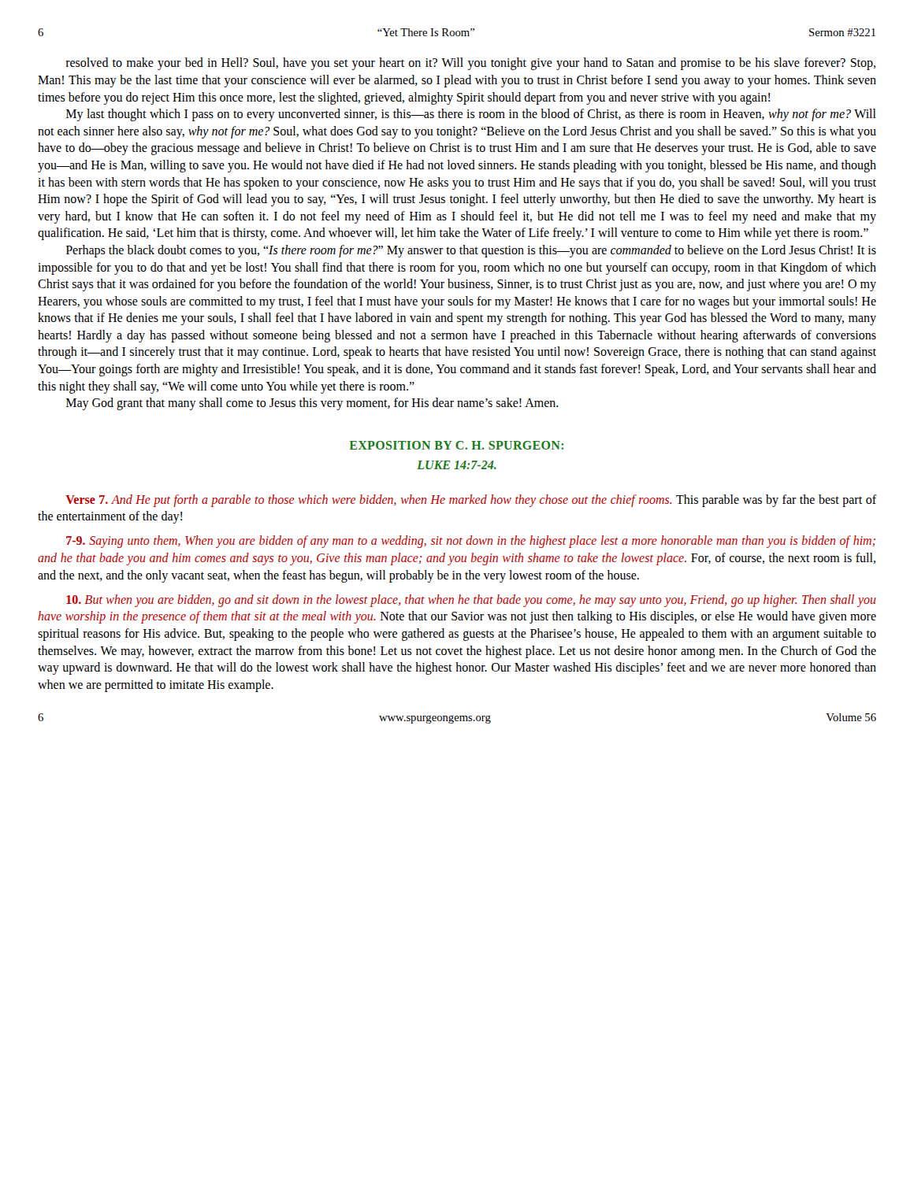6 “Yet There Is Room” Sermon #3221
resolved to make your bed in Hell? Soul, have you set your heart on it? Will you tonight give your hand to Satan and promise to be his slave forever? Stop, Man! This may be the last time that your conscience will ever be alarmed, so I plead with you to trust in Christ before I send you away to your homes. Think seven times before you do reject Him this once more, lest the slighted, grieved, almighty Spirit should depart from you and never strive with you again!
My last thought which I pass on to every unconverted sinner, is this—as there is room in the blood of Christ, as there is room in Heaven, why not for me? Will not each sinner here also say, why not for me? Soul, what does God say to you tonight? “Believe on the Lord Jesus Christ and you shall be saved.” So this is what you have to do—obey the gracious message and believe in Christ! To believe on Christ is to trust Him and I am sure that He deserves your trust. He is God, able to save you—and He is Man, willing to save you. He would not have died if He had not loved sinners. He stands pleading with you tonight, blessed be His name, and though it has been with stern words that He has spoken to your conscience, now He asks you to trust Him and He says that if you do, you shall be saved! Soul, will you trust Him now? I hope the Spirit of God will lead you to say, “Yes, I will trust Jesus tonight. I feel utterly unworthy, but then He died to save the unworthy. My heart is very hard, but I know that He can soften it. I do not feel my need of Him as I should feel it, but He did not tell me I was to feel my need and make that my qualification. He said, ‘Let him that is thirsty, come. And whoever will, let him take the Water of Life freely.’ I will venture to come to Him while yet there is room.”
Perhaps the black doubt comes to you, “Is there room for me?” My answer to that question is this—you are commanded to believe on the Lord Jesus Christ! It is impossible for you to do that and yet be lost! You shall find that there is room for you, room which no one but yourself can occupy, room in that Kingdom of which Christ says that it was ordained for you before the foundation of the world! Your business, Sinner, is to trust Christ just as you are, now, and just where you are! O my Hearers, you whose souls are committed to my trust, I feel that I must have your souls for my Master! He knows that I care for no wages but your immortal souls! He knows that if He denies me your souls, I shall feel that I have labored in vain and spent my strength for nothing. This year God has blessed the Word to many, many hearts! Hardly a day has passed without someone being blessed and not a sermon have I preached in this Tabernacle without hearing afterwards of conversions through it—and I sincerely trust that it may continue. Lord, speak to hearts that have resisted You until now! Sovereign Grace, there is nothing that can stand against You—Your goings forth are mighty and Irresistible! You speak, and it is done, You command and it stands fast forever! Speak, Lord, and Your servants shall hear and this night they shall say, “We will come unto You while yet there is room.”
May God grant that many shall come to Jesus this very moment, for His dear name’s sake! Amen.
EXPOSITION BY C. H. SPURGEON:
LUKE 14:7-24.
Verse 7. And He put forth a parable to those which were bidden, when He marked how they chose out the chief rooms. This parable was by far the best part of the entertainment of the day!
7-9. Saying unto them, When you are bidden of any man to a wedding, sit not down in the highest place lest a more honorable man than you is bidden of him; and he that bade you and him comes and says to you, Give this man place; and you begin with shame to take the lowest place. For, of course, the next room is full, and the next, and the only vacant seat, when the feast has begun, will probably be in the very lowest room of the house.
10. But when you are bidden, go and sit down in the lowest place, that when he that bade you come, he may say unto you, Friend, go up higher. Then shall you have worship in the presence of them that sit at the meal with you. Note that our Savior was not just then talking to His disciples, or else He would have given more spiritual reasons for His advice. But, speaking to the people who were gathered as guests at the Pharisee’s house, He appealed to them with an argument suitable to themselves. We may, however, extract the marrow from this bone! Let us not covet the highest place. Let us not desire honor among men. In the Church of God the way upward is downward. He that will do the lowest work shall have the highest honor. Our Master washed His disciples’ feet and we are never more honored than when we are permitted to imitate His example.
6 www.spurgeongems.org Volume 56